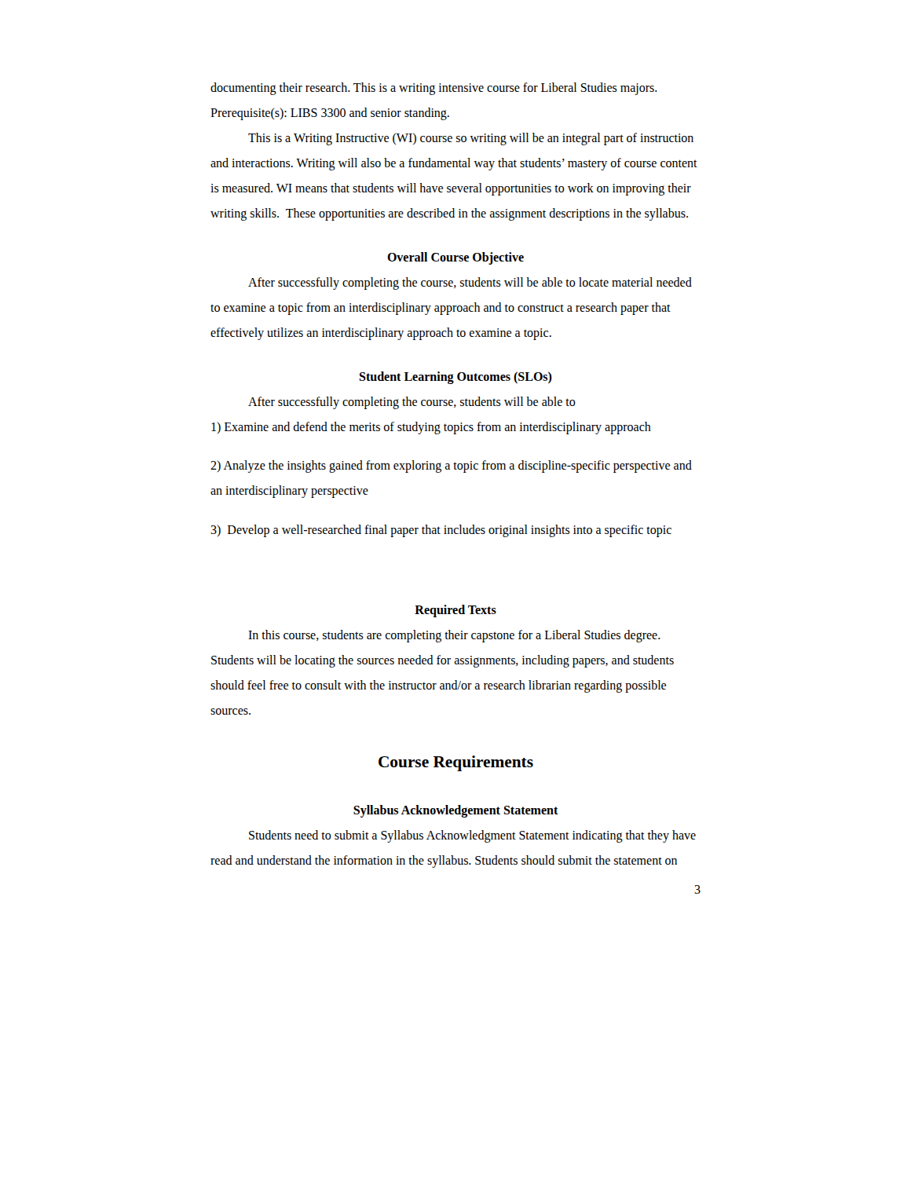documenting their research. This is a writing intensive course for Liberal Studies majors. Prerequisite(s): LIBS 3300 and senior standing.
This is a Writing Instructive (WI) course so writing will be an integral part of instruction and interactions. Writing will also be a fundamental way that students’ mastery of course content is measured. WI means that students will have several opportunities to work on improving their writing skills. These opportunities are described in the assignment descriptions in the syllabus.
Overall Course Objective
After successfully completing the course, students will be able to locate material needed to examine a topic from an interdisciplinary approach and to construct a research paper that effectively utilizes an interdisciplinary approach to examine a topic.
Student Learning Outcomes (SLOs)
After successfully completing the course, students will be able to
1) Examine and defend the merits of studying topics from an interdisciplinary approach
2) Analyze the insights gained from exploring a topic from a discipline-specific perspective and an interdisciplinary perspective
3) Develop a well-researched final paper that includes original insights into a specific topic
Required Texts
In this course, students are completing their capstone for a Liberal Studies degree. Students will be locating the sources needed for assignments, including papers, and students should feel free to consult with the instructor and/or a research librarian regarding possible sources.
Course Requirements
Syllabus Acknowledgement Statement
Students need to submit a Syllabus Acknowledgment Statement indicating that they have read and understand the information in the syllabus. Students should submit the statement on
3